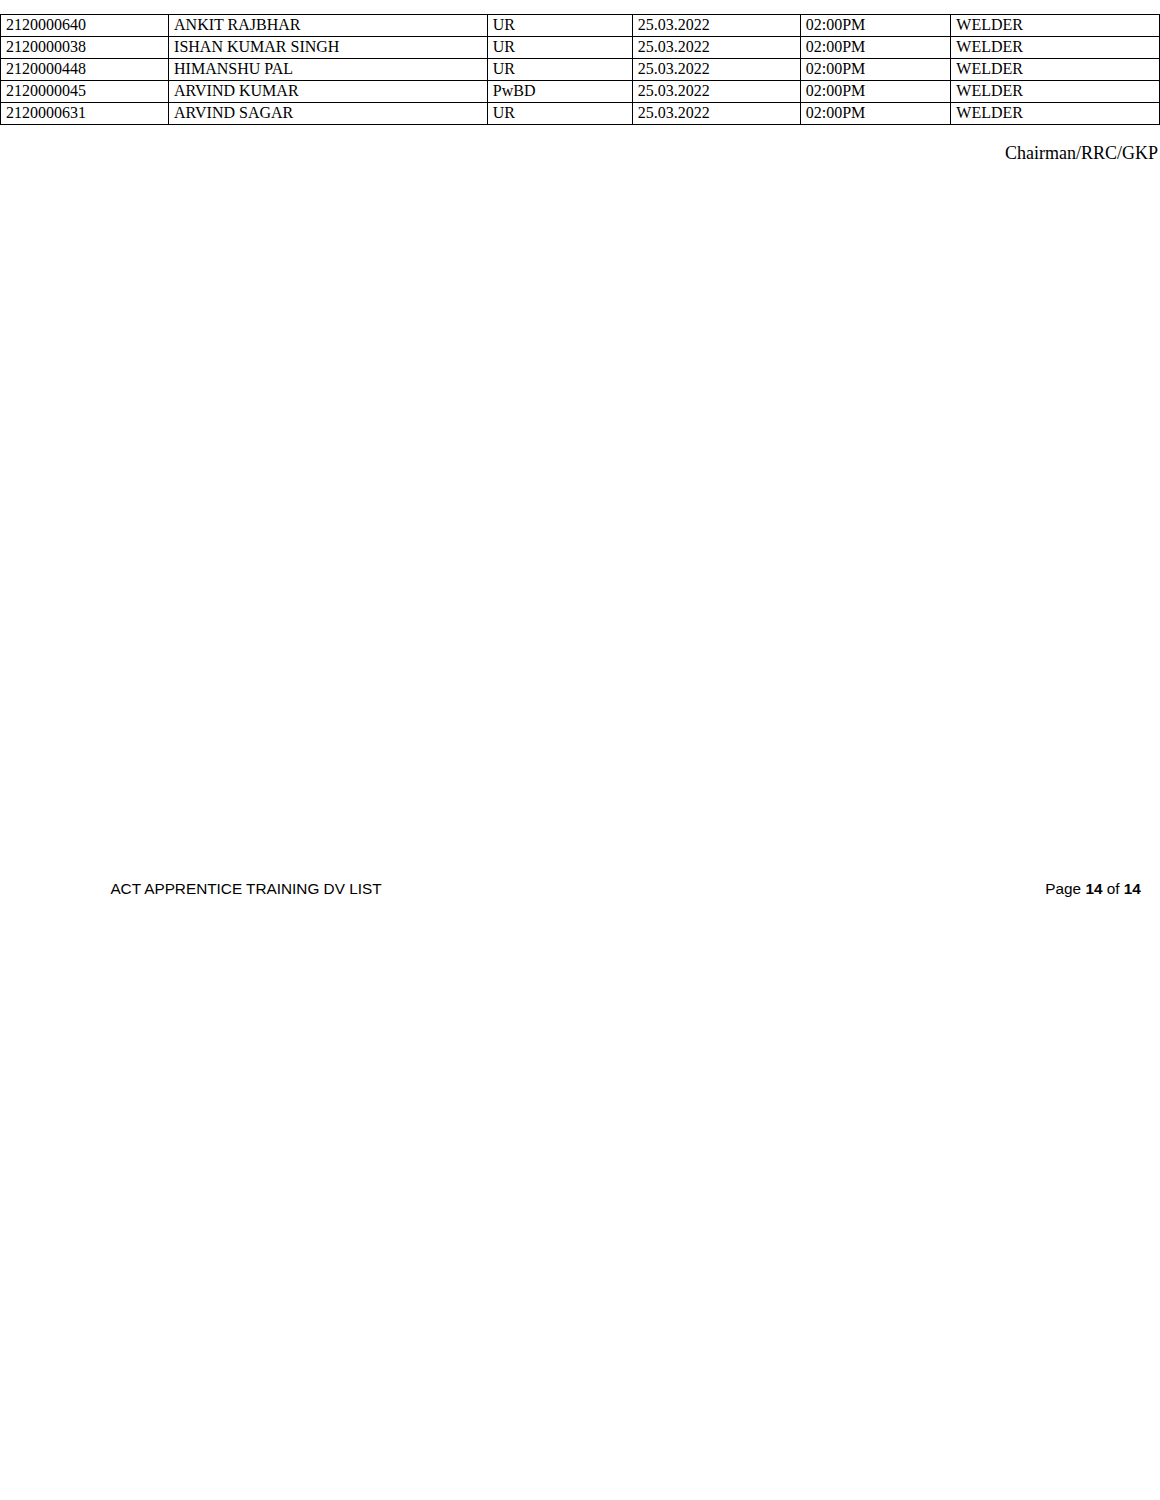| 2120000640 | ANKIT RAJBHAR | UR | 25.03.2022 | 02:00PM | WELDER |
| 2120000038 | ISHAN KUMAR SINGH | UR | 25.03.2022 | 02:00PM | WELDER |
| 2120000448 | HIMANSHU PAL | UR | 25.03.2022 | 02:00PM | WELDER |
| 2120000045 | ARVIND KUMAR | PwBD | 25.03.2022 | 02:00PM | WELDER |
| 2120000631 | ARVIND SAGAR | UR | 25.03.2022 | 02:00PM | WELDER |
Chairman/RRC/GKP
ACT APPRENTICE TRAINING DV LIST
Page 14 of 14